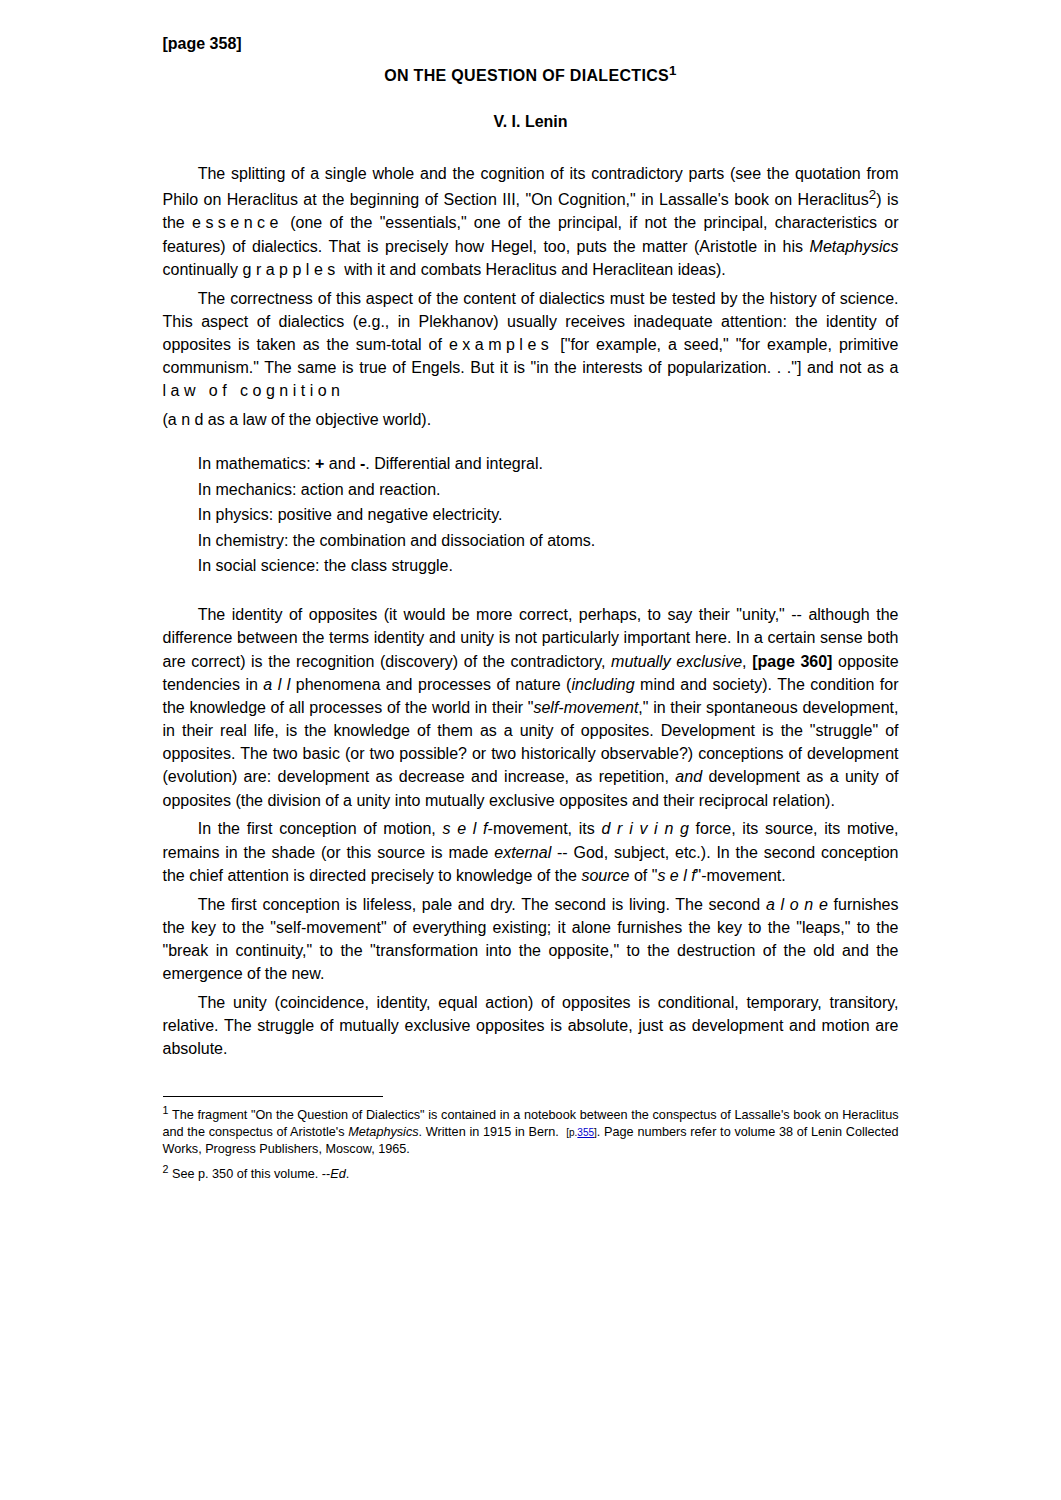[page 358]
On the Question of Dialectics1
V. I. Lenin
The splitting of a single whole and the cognition of its contradictory parts (see the quotation from Philo on Heraclitus at the beginning of Section III, "On Cognition," in Lassalle's book on Heraclitus2) is the essence (one of the "essentials," one of the principal, if not the principal, characteristics or features) of dialectics. That is precisely how Hegel, too, puts the matter (Aristotle in his Metaphysics continually grapples with it and combats Heraclitus and Heraclitean ideas).
The correctness of this aspect of the content of dialectics must be tested by the history of science. This aspect of dialectics (e.g., in Plekhanov) usually receives inadequate attention: the identity of opposites is taken as the sum-total of examples ["for example, a seed," "for example, primitive communism." The same is true of Engels. But it is "in the interests of popularization. . ."] and not as a law of cognition
(a n d as a law of the objective world).
In mathematics: + and -. Differential and integral.
In mechanics: action and reaction.
In physics: positive and negative electricity.
In chemistry: the combination and dissociation of atoms.
In social science: the class struggle.
The identity of opposites (it would be more correct, perhaps, to say their "unity," -- although the difference between the terms identity and unity is not particularly important here. In a certain sense both are correct) is the recognition (discovery) of the contradictory, mutually exclusive, [page 360] opposite tendencies in a l l phenomena and processes of nature (including mind and society). The condition for the knowledge of all processes of the world in their "self-movement," in their spontaneous development, in their real life, is the knowledge of them as a unity of opposites. Development is the "struggle" of opposites. The two basic (or two possible? or two historically observable?) conceptions of development (evolution) are: development as decrease and increase, as repetition, and development as a unity of opposites (the division of a unity into mutually exclusive opposites and their reciprocal relation).
In the first conception of motion, s e l f-movement, its d r i v i n g force, its source, its motive, remains in the shade (or this source is made external -- God, subject, etc.). In the second conception the chief attention is directed precisely to knowledge of the source of "s e l f"-movement.
The first conception is lifeless, pale and dry. The second is living. The second a l o n e furnishes the key to the "self-movement" of everything existing; it alone furnishes the key to the "leaps," to the "break in continuity," to the "transformation into the opposite," to the destruction of the old and the emergence of the new.
The unity (coincidence, identity, equal action) of opposites is conditional, temporary, transitory, relative. The struggle of mutually exclusive opposites is absolute, just as development and motion are absolute.
1 The fragment "On the Question of Dialectics" is contained in a notebook between the conspectus of Lassalle's book on Heraclitus and the conspectus of Aristotle's Metaphysics. Written in 1915 in Bern. [p.355]. Page numbers refer to volume 38 of Lenin Collected Works, Progress Publishers, Moscow, 1965.
2 See p. 350 of this volume. --Ed.